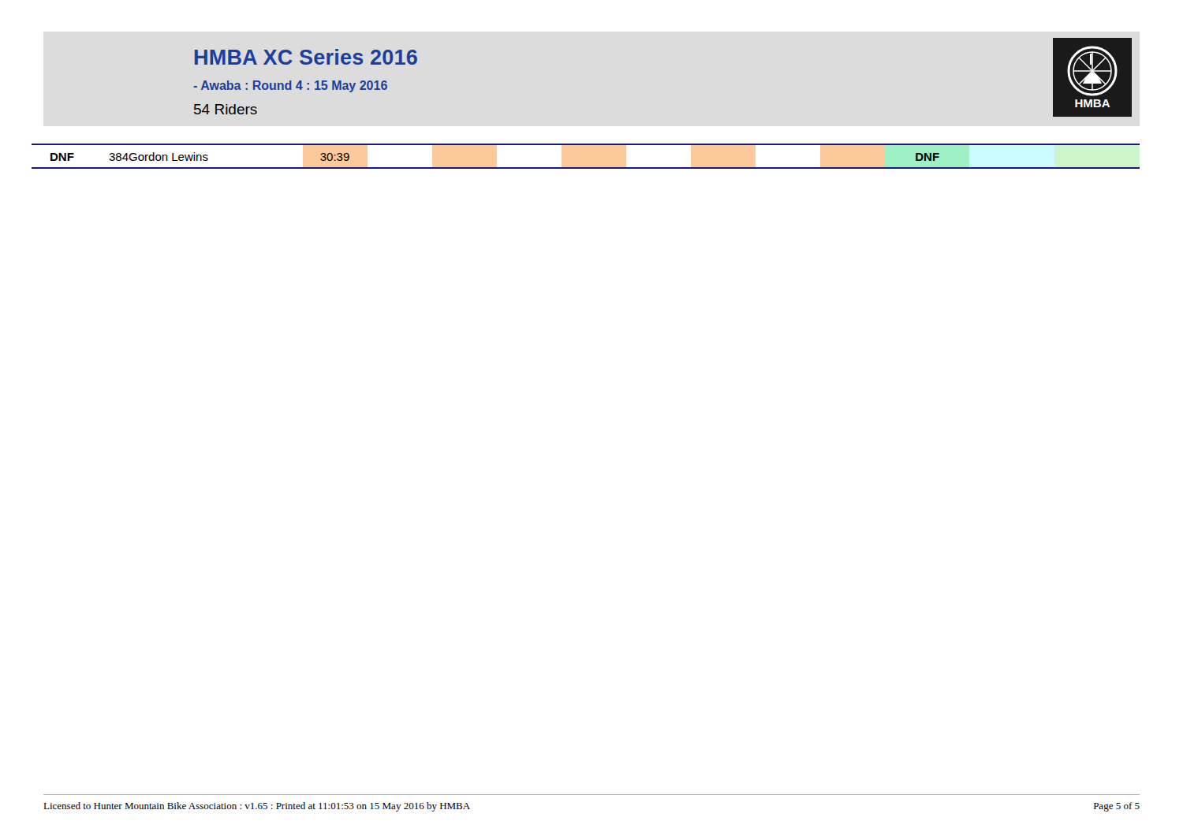HMBA XC Series 2016
- Awaba : Round 4 : 15 May 2016
54 Riders
HMBA
| DNF | 384 | Gordon Lewins | 30:39 | | | | | | | | | DNF | | |
Licensed to Hunter Mountain Bike Association : v1.65 : Printed at 11:01:53 on 15 May 2016 by HMBA Page 5 of 5